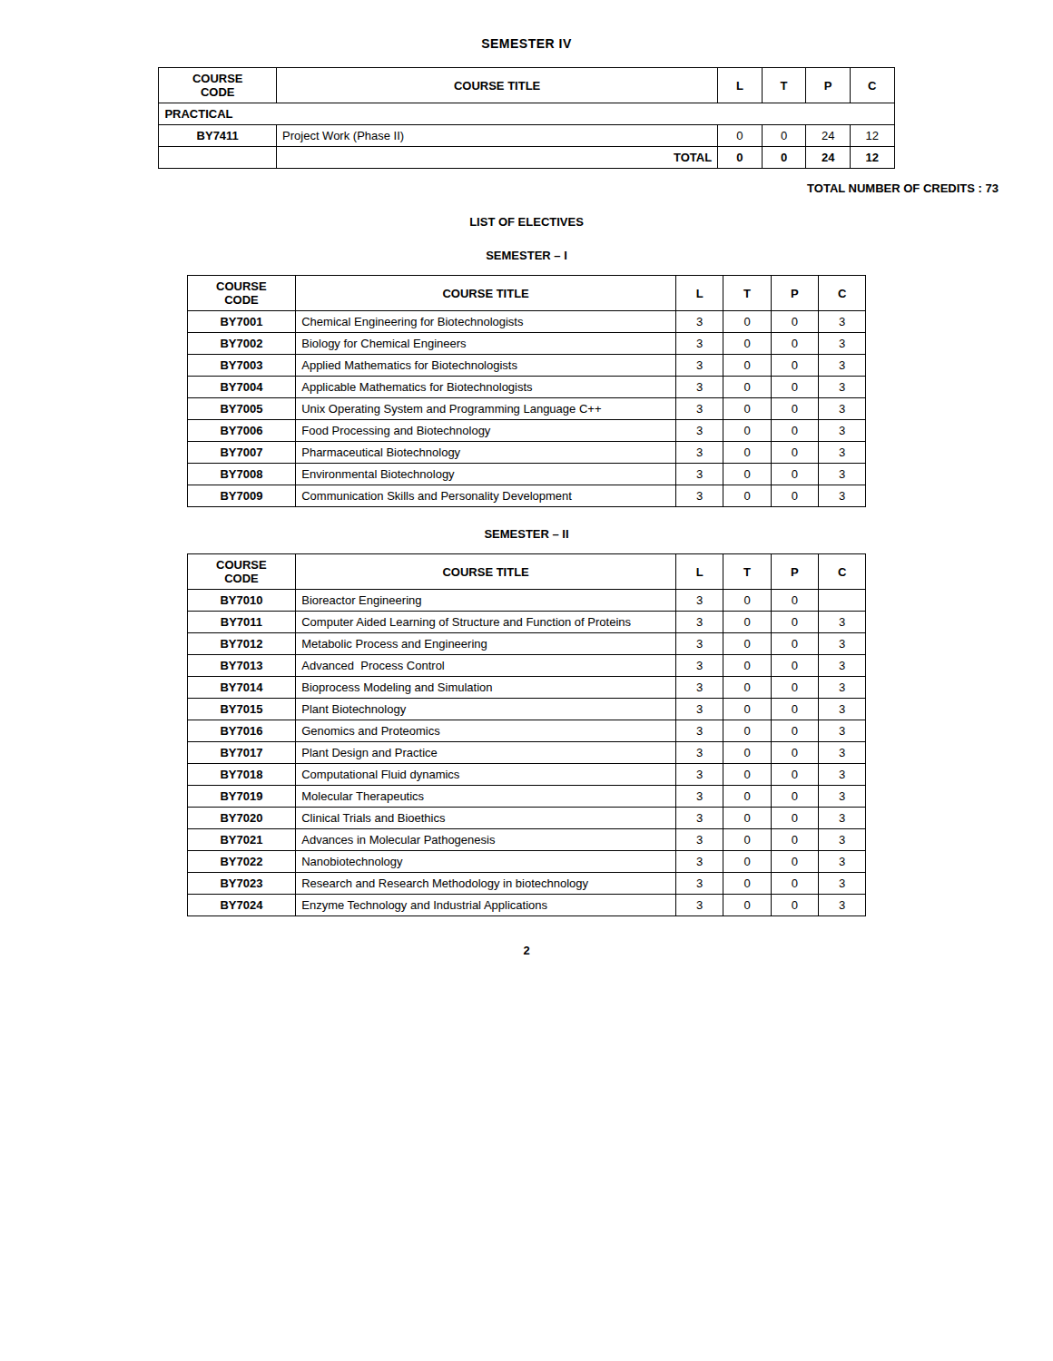SEMESTER IV
| COURSE CODE | COURSE TITLE | L | T | P | C |
| --- | --- | --- | --- | --- | --- |
| PRACTICAL |
| BY7411 | Project Work (Phase II) | 0 | 0 | 24 | 12 |
| | TOTAL | 0 | 0 | 24 | 12 |
TOTAL NUMBER OF CREDITS : 73
LIST OF ELECTIVES
SEMESTER – I
| COURSE CODE | COURSE TITLE | L | T | P | C |
| --- | --- | --- | --- | --- | --- |
| BY7001 | Chemical Engineering for Biotechnologists | 3 | 0 | 0 | 3 |
| BY7002 | Biology for Chemical Engineers | 3 | 0 | 0 | 3 |
| BY7003 | Applied Mathematics for Biotechnologists | 3 | 0 | 0 | 3 |
| BY7004 | Applicable Mathematics for Biotechnologists | 3 | 0 | 0 | 3 |
| BY7005 | Unix Operating System and Programming Language C++ | 3 | 0 | 0 | 3 |
| BY7006 | Food Processing and Biotechnology | 3 | 0 | 0 | 3 |
| BY7007 | Pharmaceutical Biotechnology | 3 | 0 | 0 | 3 |
| BY7008 | Environmental Biotechnology | 3 | 0 | 0 | 3 |
| BY7009 | Communication Skills and Personality Development | 3 | 0 | 0 | 3 |
SEMESTER – II
| COURSE CODE | COURSE TITLE | L | T | P | C |
| --- | --- | --- | --- | --- | --- |
| BY7010 | Bioreactor Engineering | 3 | 0 | 0 | |
| BY7011 | Computer Aided Learning of Structure and Function of Proteins | 3 | 0 | 0 | 3 |
| BY7012 | Metabolic Process and Engineering | 3 | 0 | 0 | 3 |
| BY7013 | Advanced Process Control | 3 | 0 | 0 | 3 |
| BY7014 | Bioprocess Modeling and Simulation | 3 | 0 | 0 | 3 |
| BY7015 | Plant Biotechnology | 3 | 0 | 0 | 3 |
| BY7016 | Genomics and Proteomics | 3 | 0 | 0 | 3 |
| BY7017 | Plant Design and Practice | 3 | 0 | 0 | 3 |
| BY7018 | Computational Fluid dynamics | 3 | 0 | 0 | 3 |
| BY7019 | Molecular Therapeutics | 3 | 0 | 0 | 3 |
| BY7020 | Clinical Trials and Bioethics | 3 | 0 | 0 | 3 |
| BY7021 | Advances in Molecular Pathogenesis | 3 | 0 | 0 | 3 |
| BY7022 | Nanobiotechnology | 3 | 0 | 0 | 3 |
| BY7023 | Research and Research Methodology in biotechnology | 3 | 0 | 0 | 3 |
| BY7024 | Enzyme Technology and Industrial Applications | 3 | 0 | 0 | 3 |
2